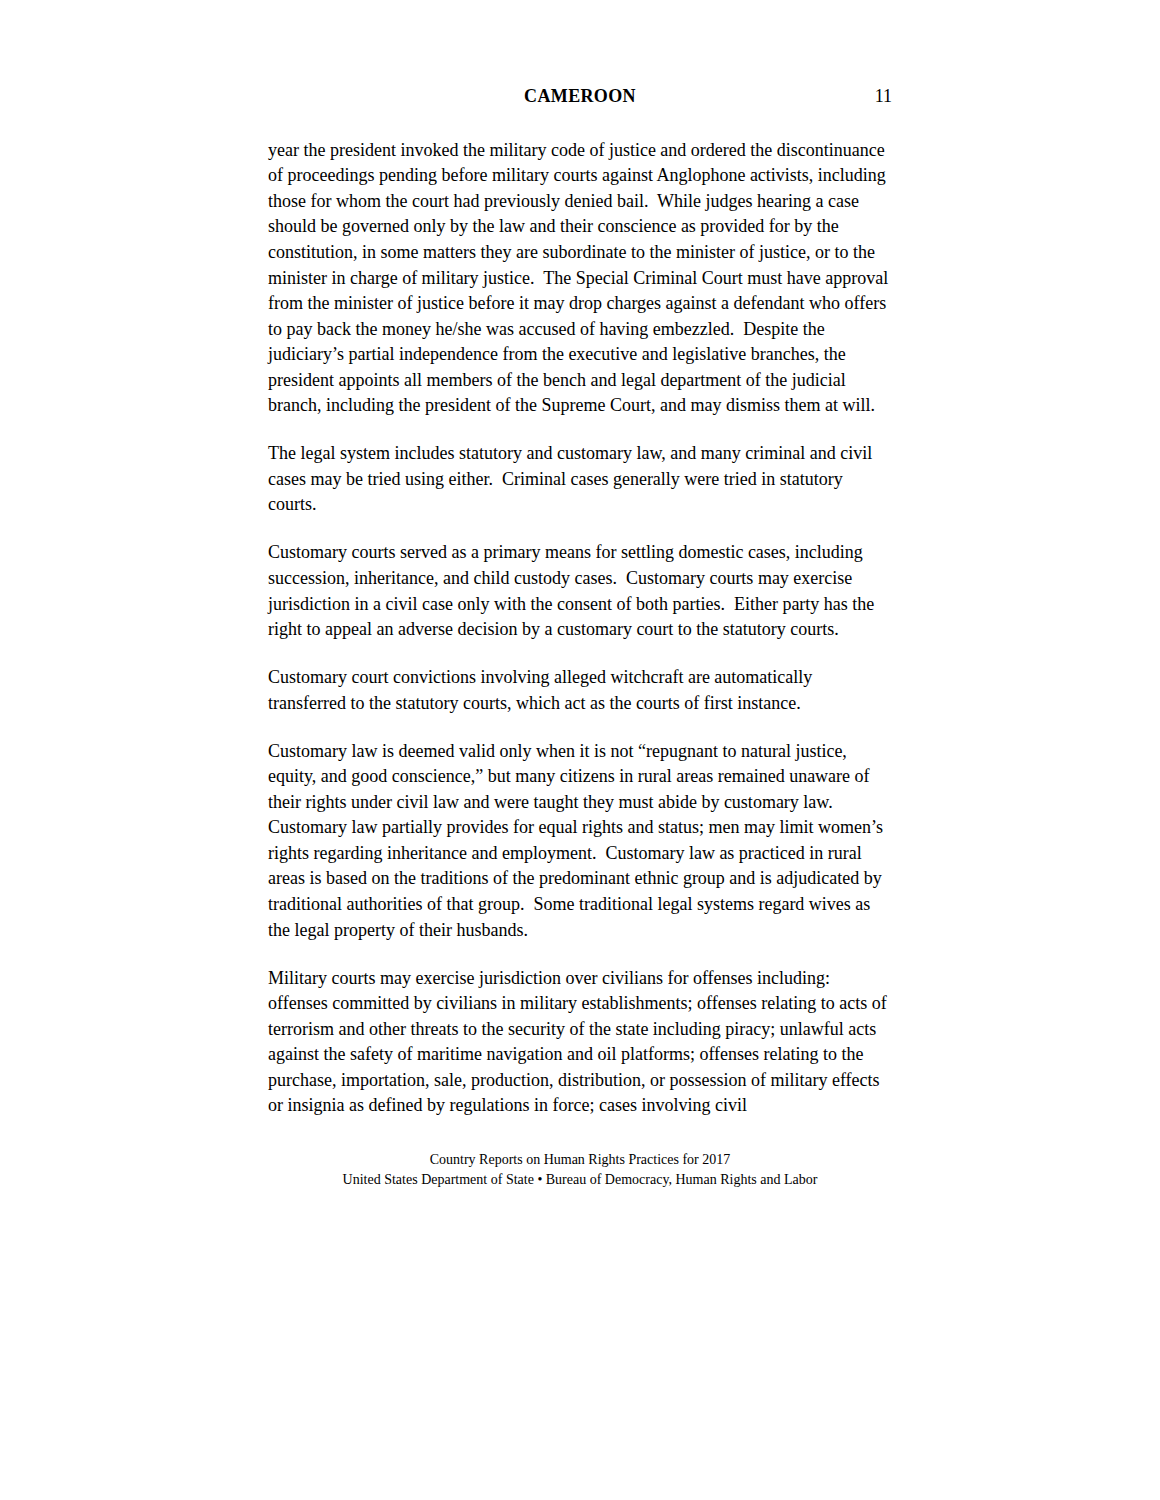CAMEROON 11
year the president invoked the military code of justice and ordered the discontinuance of proceedings pending before military courts against Anglophone activists, including those for whom the court had previously denied bail. While judges hearing a case should be governed only by the law and their conscience as provided for by the constitution, in some matters they are subordinate to the minister of justice, or to the minister in charge of military justice. The Special Criminal Court must have approval from the minister of justice before it may drop charges against a defendant who offers to pay back the money he/she was accused of having embezzled. Despite the judiciary’s partial independence from the executive and legislative branches, the president appoints all members of the bench and legal department of the judicial branch, including the president of the Supreme Court, and may dismiss them at will.
The legal system includes statutory and customary law, and many criminal and civil cases may be tried using either. Criminal cases generally were tried in statutory courts.
Customary courts served as a primary means for settling domestic cases, including succession, inheritance, and child custody cases. Customary courts may exercise jurisdiction in a civil case only with the consent of both parties. Either party has the right to appeal an adverse decision by a customary court to the statutory courts.
Customary court convictions involving alleged witchcraft are automatically transferred to the statutory courts, which act as the courts of first instance.
Customary law is deemed valid only when it is not “repugnant to natural justice, equity, and good conscience,” but many citizens in rural areas remained unaware of their rights under civil law and were taught they must abide by customary law. Customary law partially provides for equal rights and status; men may limit women’s rights regarding inheritance and employment. Customary law as practiced in rural areas is based on the traditions of the predominant ethnic group and is adjudicated by traditional authorities of that group. Some traditional legal systems regard wives as the legal property of their husbands.
Military courts may exercise jurisdiction over civilians for offenses including: offenses committed by civilians in military establishments; offenses relating to acts of terrorism and other threats to the security of the state including piracy; unlawful acts against the safety of maritime navigation and oil platforms; offenses relating to the purchase, importation, sale, production, distribution, or possession of military effects or insignia as defined by regulations in force; cases involving civil
Country Reports on Human Rights Practices for 2017
United States Department of State • Bureau of Democracy, Human Rights and Labor